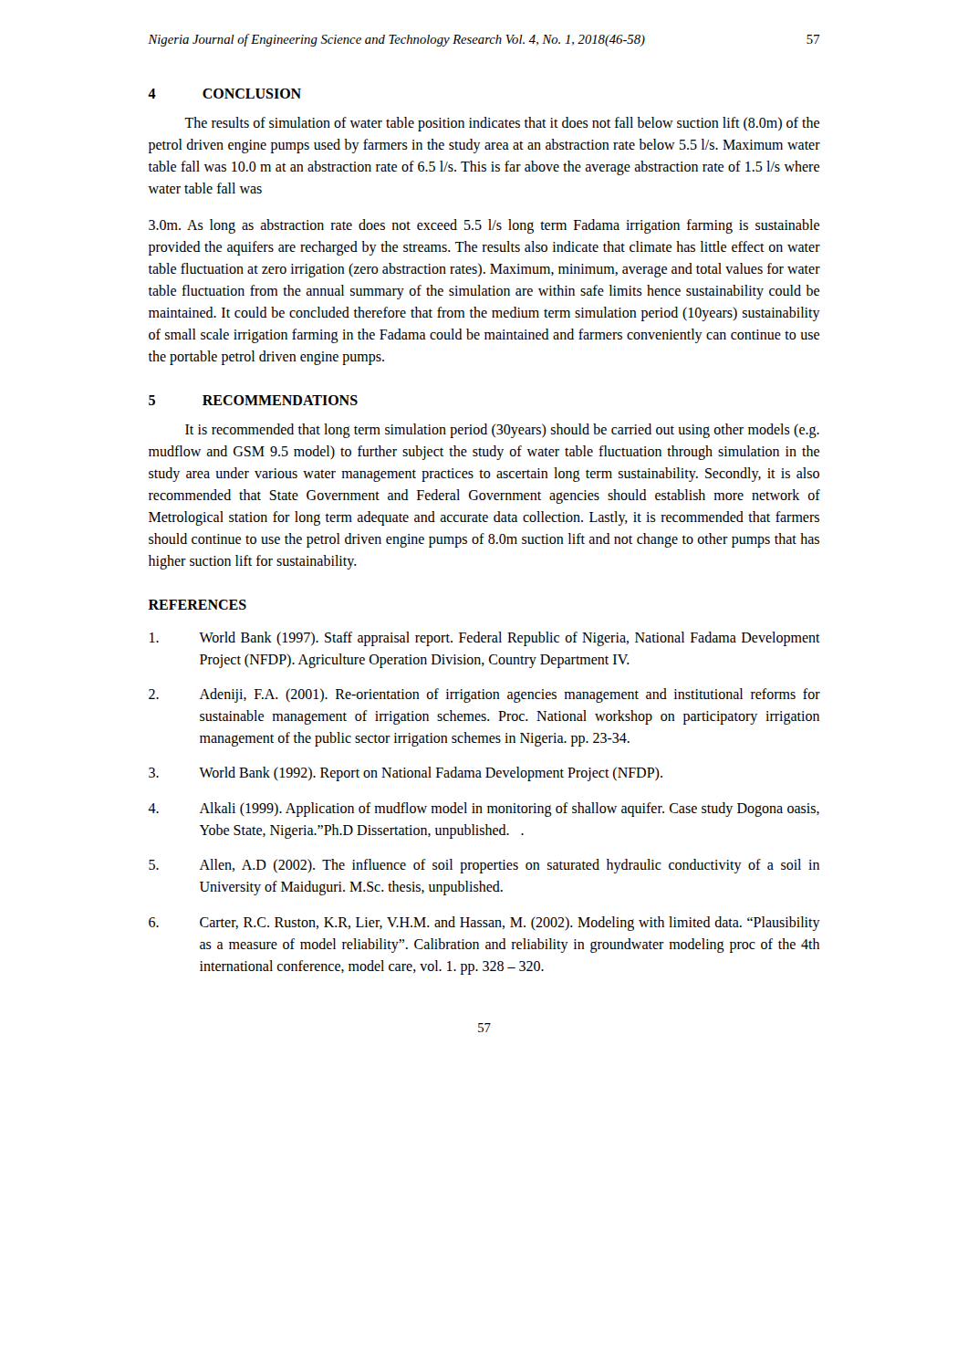Nigeria Journal of Engineering Science and Technology Research Vol. 4, No. 1, 2018(46-58) 57
4 CONCLUSION
The results of simulation of water table position indicates that it does not fall below suction lift (8.0m) of the petrol driven engine pumps used by farmers in the study area at an abstraction rate below 5.5 l/s. Maximum water table fall was 10.0 m at an abstraction rate of 6.5 l/s. This is far above the average abstraction rate of 1.5 l/s where water table fall was
3.0m. As long as abstraction rate does not exceed 5.5 l/s long term Fadama irrigation farming is sustainable provided the aquifers are recharged by the streams. The results also indicate that climate has little effect on water table fluctuation at zero irrigation (zero abstraction rates). Maximum, minimum, average and total values for water table fluctuation from the annual summary of the simulation are within safe limits hence sustainability could be maintained. It could be concluded therefore that from the medium term simulation period (10years) sustainability of small scale irrigation farming in the Fadama could be maintained and farmers conveniently can continue to use the portable petrol driven engine pumps.
5 RECOMMENDATIONS
It is recommended that long term simulation period (30years) should be carried out using other models (e.g. mudflow and GSM 9.5 model) to further subject the study of water table fluctuation through simulation in the study area under various water management practices to ascertain long term sustainability. Secondly, it is also recommended that State Government and Federal Government agencies should establish more network of Metrological station for long term adequate and accurate data collection. Lastly, it is recommended that farmers should continue to use the petrol driven engine pumps of 8.0m suction lift and not change to other pumps that has higher suction lift for sustainability.
REFERENCES
World Bank (1997). Staff appraisal report. Federal Republic of Nigeria, National Fadama Development Project (NFDP). Agriculture Operation Division, Country Department IV.
Adeniji, F.A. (2001). Re-orientation of irrigation agencies management and institutional reforms for sustainable management of irrigation schemes. Proc. National workshop on participatory irrigation management of the public sector irrigation schemes in Nigeria. pp. 23-34.
World Bank (1992). Report on National Fadama Development Project (NFDP).
Alkali (1999). Application of mudflow model in monitoring of shallow aquifer. Case study Dogona oasis, Yobe State, Nigeria.”Ph.D Dissertation, unpublished. .
Allen, A.D (2002). The influence of soil properties on saturated hydraulic conductivity of a soil in University of Maiduguri. M.Sc. thesis, unpublished.
Carter, R.C. Ruston, K.R, Lier, V.H.M. and Hassan, M. (2002). Modeling with limited data. “Plausibility as a measure of model reliability”. Calibration and reliability in groundwater modeling proc of the 4th international conference, model care, vol. 1. pp. 328 – 320.
57